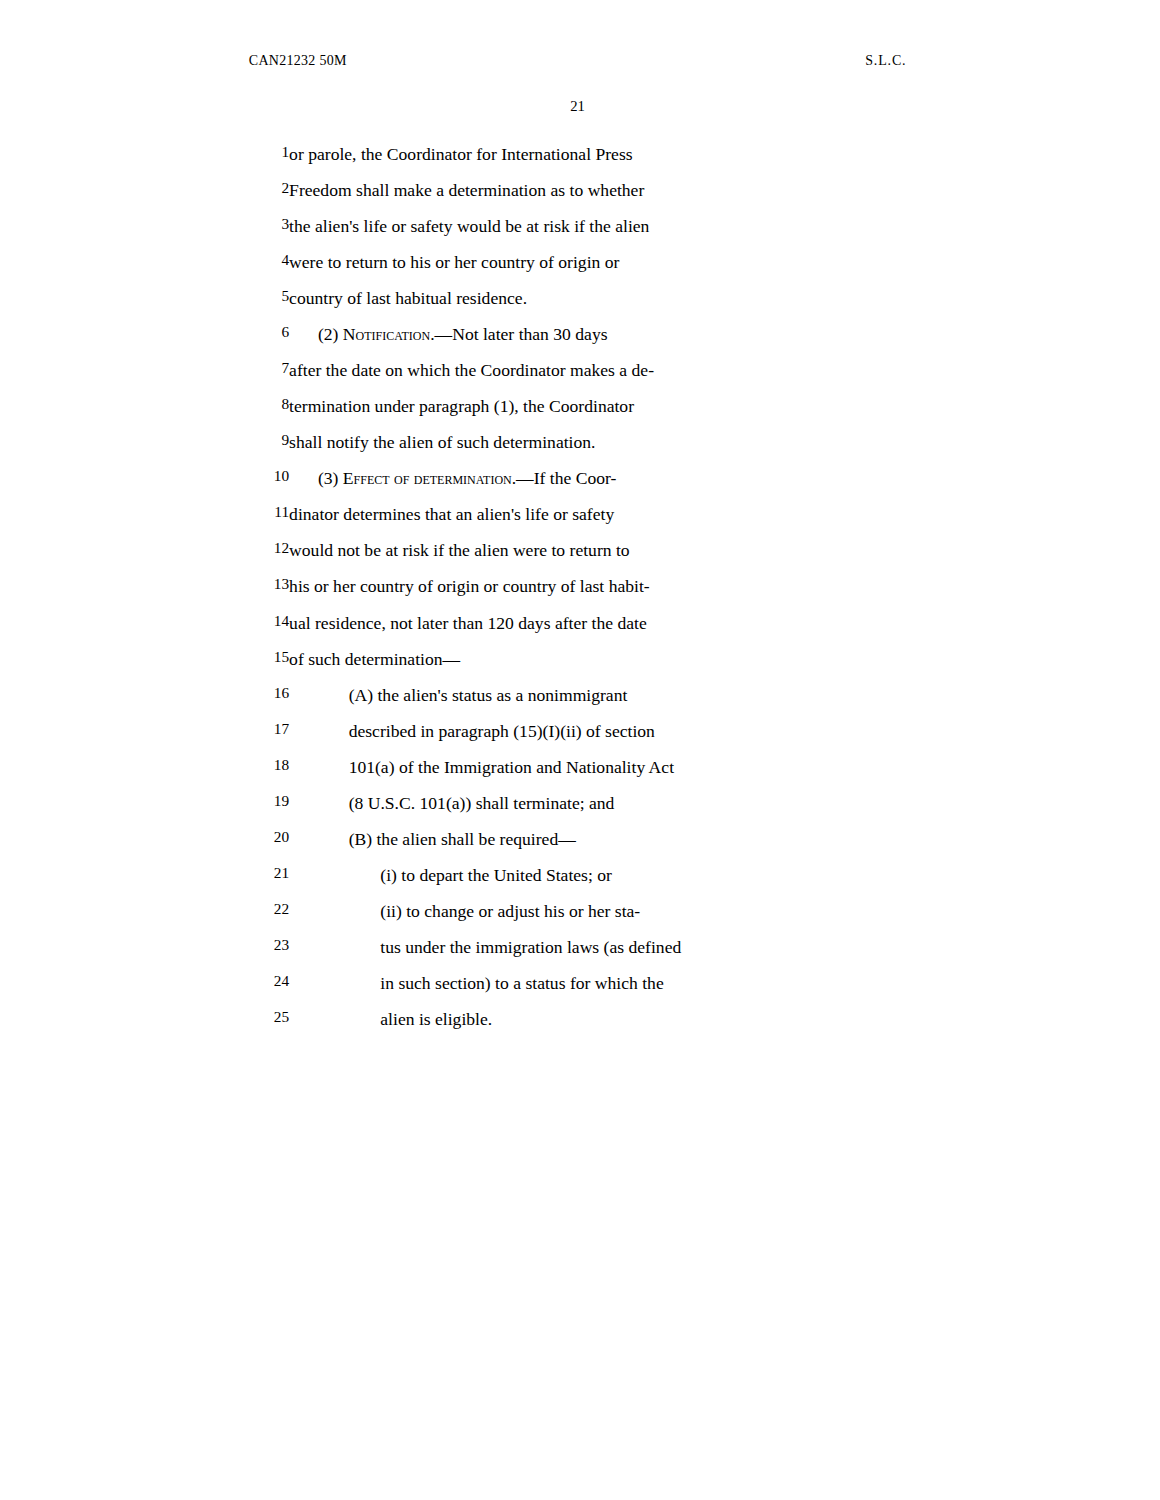CAN21232 50M S.L.C.
21
| 1 | or parole, the Coordinator for International Press |
| 2 | Freedom shall make a determination as to whether |
| 3 | the alien's life or safety would be at risk if the alien |
| 4 | were to return to his or her country of origin or |
| 5 | country of last habitual residence. |
| 6 | (2) Notification. —Not later than 30 days |
| 7 | after the date on which the Coordinator makes a de- |
| 8 | termination under paragraph (1), the Coordinator |
| 9 | shall notify the alien of such determination. |
| 10 | (3) Effect of determination. —If the Coor- |
| 11 | dinator determines that an alien's life or safety |
| 12 | would not be at risk if the alien were to return to |
| 13 | his or her country of origin or country of last habit- |
| 14 | ual residence, not later than 120 days after the date |
| 15 | of such determination— |
| 16 | (A) the alien's status as a nonimmigrant |
| 17 | described in paragraph (15)(I)(ii) of section |
| 18 | 101(a) of the Immigration and Nationality Act |
| 19 | (8 U.S.C. 101(a)) shall terminate; and |
| 20 | (B) the alien shall be required— |
| 21 | (i) to depart the United States; or |
| 22 | (ii) to change or adjust his or her sta- |
| 23 | tus under the immigration laws (as defined |
| 24 | in such section) to a status for which the |
| 25 | alien is eligible. |